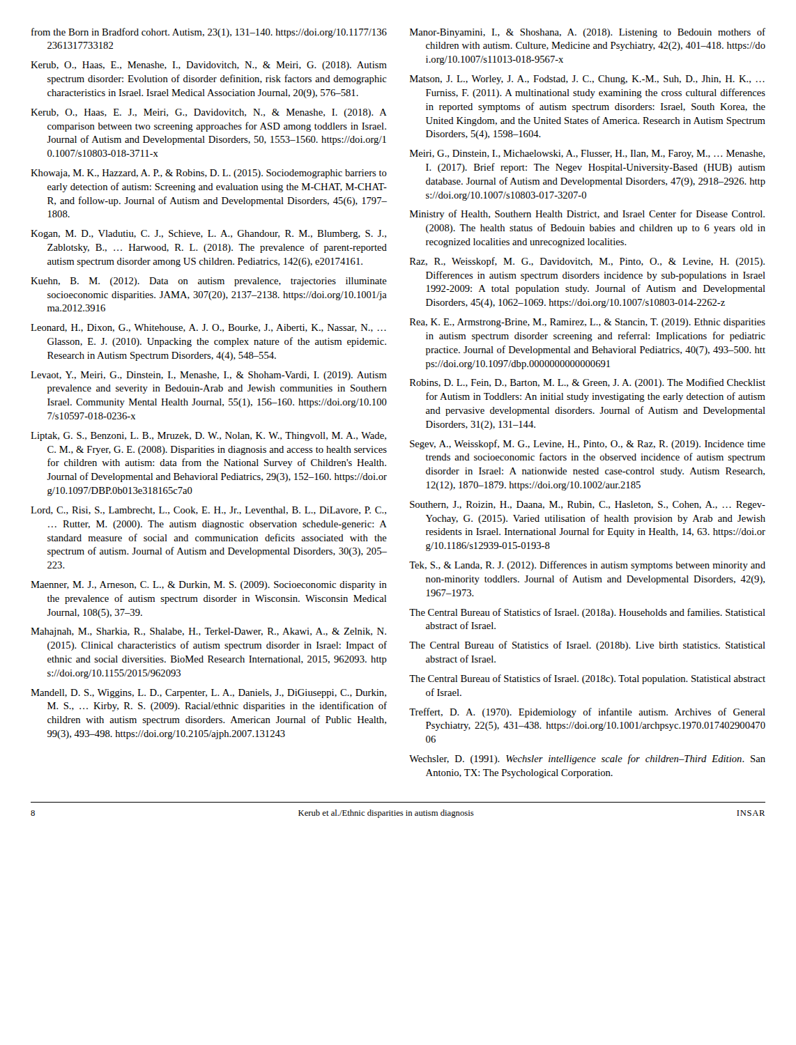from the Born in Bradford cohort. Autism, 23(1), 131–140. https://doi.org/10.1177/1362361317733182
Kerub, O., Haas, E., Menashe, I., Davidovitch, N., & Meiri, G. (2018). Autism spectrum disorder: Evolution of disorder definition, risk factors and demographic characteristics in Israel. Israel Medical Association Journal, 20(9), 576–581.
Kerub, O., Haas, E. J., Meiri, G., Davidovitch, N., & Menashe, I. (2018). A comparison between two screening approaches for ASD among toddlers in Israel. Journal of Autism and Developmental Disorders, 50, 1553–1560. https://doi.org/10.1007/s10803-018-3711-x
Khowaja, M. K., Hazzard, A. P., & Robins, D. L. (2015). Sociodemographic barriers to early detection of autism: Screening and evaluation using the M-CHAT, M-CHAT-R, and follow-up. Journal of Autism and Developmental Disorders, 45(6), 1797–1808.
Kogan, M. D., Vladutiu, C. J., Schieve, L. A., Ghandour, R. M., Blumberg, S. J., Zablotsky, B., … Harwood, R. L. (2018). The prevalence of parent-reported autism spectrum disorder among US children. Pediatrics, 142(6), e20174161.
Kuehn, B. M. (2012). Data on autism prevalence, trajectories illuminate socioeconomic disparities. JAMA, 307(20), 2137–2138. https://doi.org/10.1001/jama.2012.3916
Leonard, H., Dixon, G., Whitehouse, A. J. O., Bourke, J., Aiberti, K., Nassar, N., … Glasson, E. J. (2010). Unpacking the complex nature of the autism epidemic. Research in Autism Spectrum Disorders, 4(4), 548–554.
Levaot, Y., Meiri, G., Dinstein, I., Menashe, I., & Shoham-Vardi, I. (2019). Autism prevalence and severity in Bedouin-Arab and Jewish communities in Southern Israel. Community Mental Health Journal, 55(1), 156–160. https://doi.org/10.1007/s10597-018-0236-x
Liptak, G. S., Benzoni, L. B., Mruzek, D. W., Nolan, K. W., Thingvoll, M. A., Wade, C. M., & Fryer, G. E. (2008). Disparities in diagnosis and access to health services for children with autism: data from the National Survey of Children's Health. Journal of Developmental and Behavioral Pediatrics, 29(3), 152–160. https://doi.org/10.1097/DBP.0b013e318165c7a0
Lord, C., Risi, S., Lambrecht, L., Cook, E. H., Jr., Leventhal, B. L., DiLavore, P. C., … Rutter, M. (2000). The autism diagnostic observation schedule-generic: A standard measure of social and communication deficits associated with the spectrum of autism. Journal of Autism and Developmental Disorders, 30(3), 205–223.
Maenner, M. J., Arneson, C. L., & Durkin, M. S. (2009). Socioeconomic disparity in the prevalence of autism spectrum disorder in Wisconsin. Wisconsin Medical Journal, 108(5), 37–39.
Mahajnah, M., Sharkia, R., Shalabe, H., Terkel-Dawer, R., Akawi, A., & Zelnik, N. (2015). Clinical characteristics of autism spectrum disorder in Israel: Impact of ethnic and social diversities. BioMed Research International, 2015, 962093. https://doi.org/10.1155/2015/962093
Mandell, D. S., Wiggins, L. D., Carpenter, L. A., Daniels, J., DiGiuseppi, C., Durkin, M. S., … Kirby, R. S. (2009). Racial/ethnic disparities in the identification of children with autism spectrum disorders. American Journal of Public Health, 99(3), 493–498. https://doi.org/10.2105/ajph.2007.131243
Manor-Binyamini, I., & Shoshana, A. (2018). Listening to Bedouin mothers of children with autism. Culture, Medicine and Psychiatry, 42(2), 401–418. https://doi.org/10.1007/s11013-018-9567-x
Matson, J. L., Worley, J. A., Fodstad, J. C., Chung, K.-M., Suh, D., Jhin, H. K., … Furniss, F. (2011). A multinational study examining the cross cultural differences in reported symptoms of autism spectrum disorders: Israel, South Korea, the United Kingdom, and the United States of America. Research in Autism Spectrum Disorders, 5(4), 1598–1604.
Meiri, G., Dinstein, I., Michaelowski, A., Flusser, H., Ilan, M., Faroy, M., … Menashe, I. (2017). Brief report: The Negev Hospital-University-Based (HUB) autism database. Journal of Autism and Developmental Disorders, 47(9), 2918–2926. https://doi.org/10.1007/s10803-017-3207-0
Ministry of Health, Southern Health District, and Israel Center for Disease Control. (2008). The health status of Bedouin babies and children up to 6 years old in recognized localities and unrecognized localities.
Raz, R., Weisskopf, M. G., Davidovitch, M., Pinto, O., & Levine, H. (2015). Differences in autism spectrum disorders incidence by sub-populations in Israel 1992-2009: A total population study. Journal of Autism and Developmental Disorders, 45(4), 1062–1069. https://doi.org/10.1007/s10803-014-2262-z
Rea, K. E., Armstrong-Brine, M., Ramirez, L., & Stancin, T. (2019). Ethnic disparities in autism spectrum disorder screening and referral: Implications for pediatric practice. Journal of Developmental and Behavioral Pediatrics, 40(7), 493–500. https://doi.org/10.1097/dbp.0000000000000691
Robins, D. L., Fein, D., Barton, M. L., & Green, J. A. (2001). The Modified Checklist for Autism in Toddlers: An initial study investigating the early detection of autism and pervasive developmental disorders. Journal of Autism and Developmental Disorders, 31(2), 131–144.
Segev, A., Weisskopf, M. G., Levine, H., Pinto, O., & Raz, R. (2019). Incidence time trends and socioeconomic factors in the observed incidence of autism spectrum disorder in Israel: A nationwide nested case-control study. Autism Research, 12(12), 1870–1879. https://doi.org/10.1002/aur.2185
Southern, J., Roizin, H., Daana, M., Rubin, C., Hasleton, S., Cohen, A., … Regev-Yochay, G. (2015). Varied utilisation of health provision by Arab and Jewish residents in Israel. International Journal for Equity in Health, 14, 63. https://doi.org/10.1186/s12939-015-0193-8
Tek, S., & Landa, R. J. (2012). Differences in autism symptoms between minority and non-minority toddlers. Journal of Autism and Developmental Disorders, 42(9), 1967–1973.
The Central Bureau of Statistics of Israel. (2018a). Households and families. Statistical abstract of Israel.
The Central Bureau of Statistics of Israel. (2018b). Live birth statistics. Statistical abstract of Israel.
The Central Bureau of Statistics of Israel. (2018c). Total population. Statistical abstract of Israel.
Treffert, D. A. (1970). Epidemiology of infantile autism. Archives of General Psychiatry, 22(5), 431–438. https://doi.org/10.1001/archpsyc.1970.01740290047006
Wechsler, D. (1991). Wechsler intelligence scale for children–Third Edition. San Antonio, TX: The Psychological Corporation.
8
Kerub et al./Ethnic disparities in autism diagnosis
INSAR